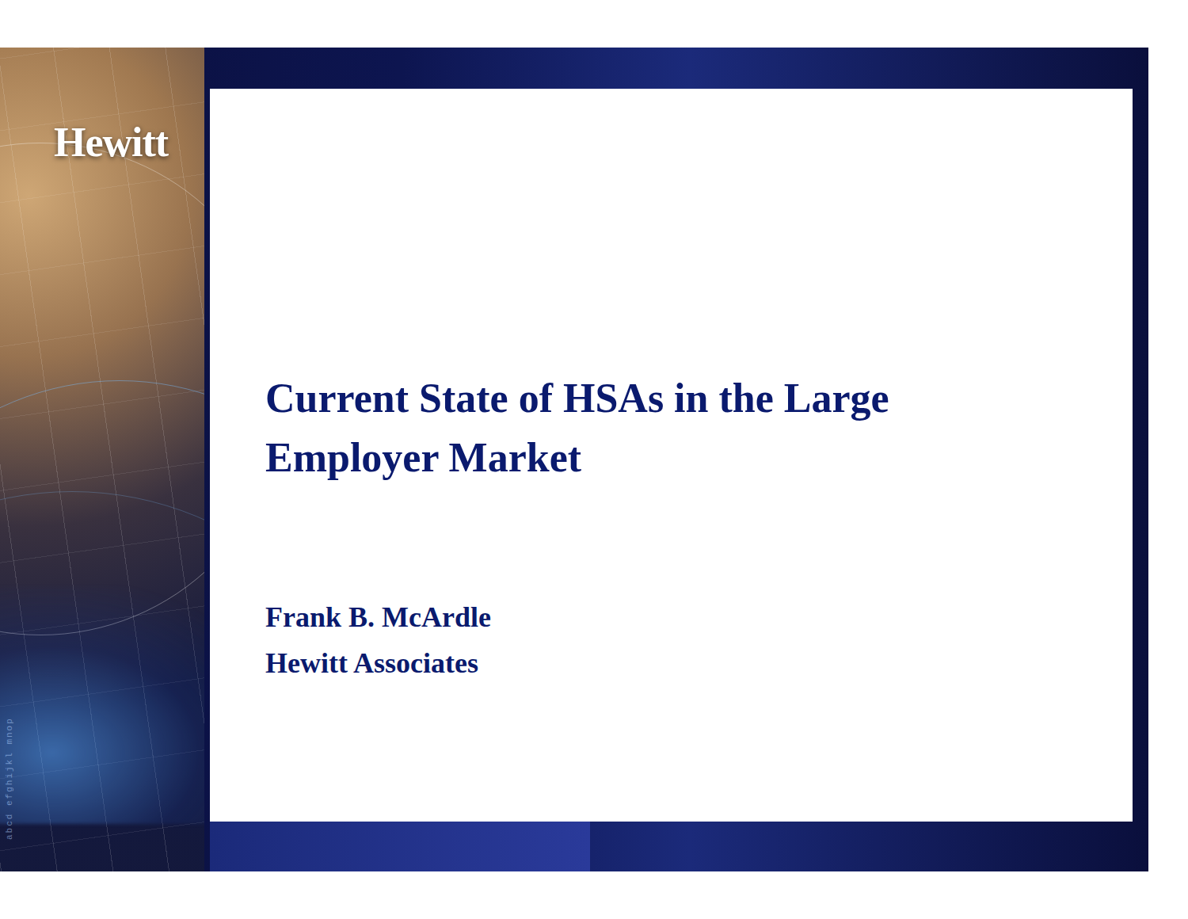abcd efghijkl mnop
Hewitt
Current State of HSAs in the Large Employer Market
Frank B. McArdle
Hewitt Associates